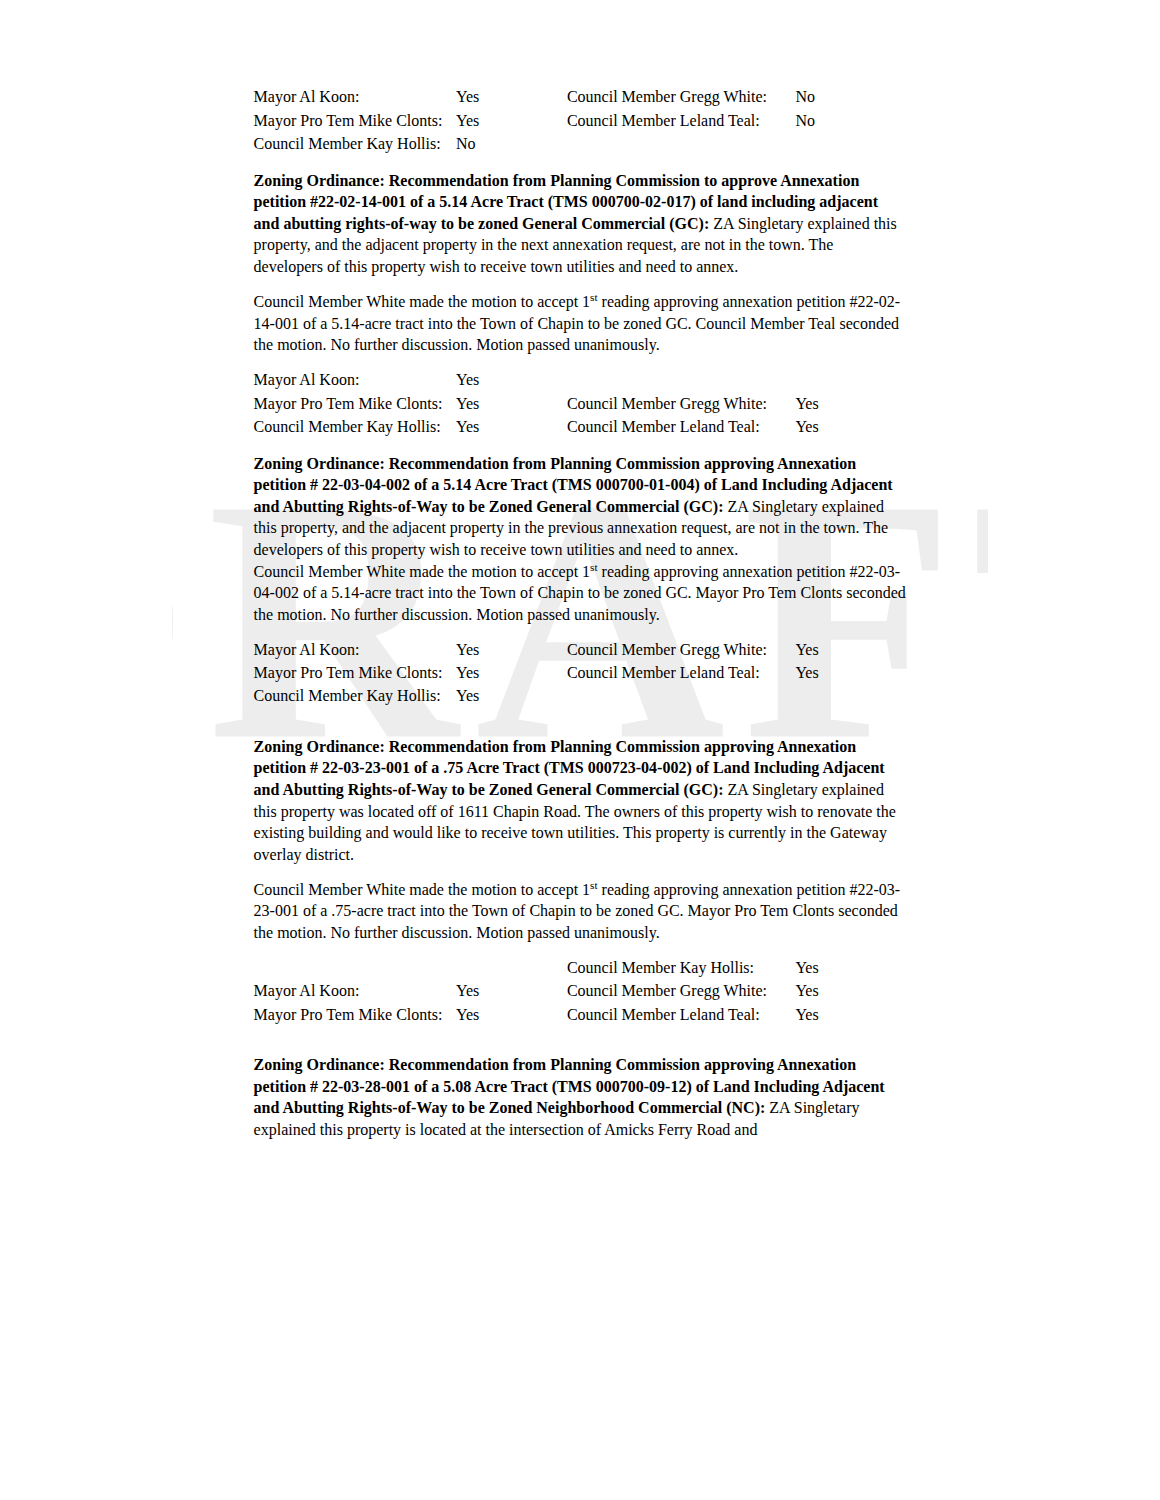DRAFT
| Mayor Al Koon: | Yes | Council Member Gregg White: | No |
| Mayor Pro Tem Mike Clonts: | Yes | Council Member Leland Teal: | No |
| Council Member Kay Hollis: | No | | |
Zoning Ordinance: Recommendation from Planning Commission to approve Annexation petition #22-02-14-001 of a 5.14 Acre Tract (TMS 000700-02-017) of land including adjacent and abutting rights-of-way to be zoned General Commercial (GC): ZA Singletary explained this property, and the adjacent property in the next annexation request, are not in the town. The developers of this property wish to receive town utilities and need to annex.
Council Member White made the motion to accept 1st reading approving annexation petition #22-02-14-001 of a 5.14-acre tract into the Town of Chapin to be zoned GC. Council Member Teal seconded the motion. No further discussion. Motion passed unanimously.
| Mayor Al Koon: | Yes | | |
| Mayor Pro Tem Mike Clonts: | Yes | Council Member Gregg White: | Yes |
| Council Member Kay Hollis: | Yes | Council Member Leland Teal: | Yes |
Zoning Ordinance: Recommendation from Planning Commission approving Annexation petition # 22-03-04-002 of a 5.14 Acre Tract (TMS 000700-01-004) of Land Including Adjacent and Abutting Rights-of-Way to be Zoned General Commercial (GC): ZA Singletary explained this property, and the adjacent property in the previous annexation request, are not in the town. The developers of this property wish to receive town utilities and need to annex.
Council Member White made the motion to accept 1st reading approving annexation petition #22-03-04-002 of a 5.14-acre tract into the Town of Chapin to be zoned GC. Mayor Pro Tem Clonts seconded the motion. No further discussion. Motion passed unanimously.
| Mayor Al Koon: | Yes | Council Member Gregg White: | Yes |
| Mayor Pro Tem Mike Clonts: | Yes | Council Member Leland Teal: | Yes |
| Council Member Kay Hollis: | Yes | | |
Zoning Ordinance: Recommendation from Planning Commission approving Annexation petition # 22-03-23-001 of a .75 Acre Tract (TMS 000723-04-002) of Land Including Adjacent and Abutting Rights-of-Way to be Zoned General Commercial (GC): ZA Singletary explained this property was located off of 1611 Chapin Road. The owners of this property wish to renovate the existing building and would like to receive town utilities. This property is currently in the Gateway overlay district.
Council Member White made the motion to accept 1st reading approving annexation petition #22-03-23-001 of a .75-acre tract into the Town of Chapin to be zoned GC. Mayor Pro Tem Clonts seconded the motion. No further discussion. Motion passed unanimously.
| | | Council Member Kay Hollis: | Yes |
| Mayor Al Koon: | Yes | Council Member Gregg White: | Yes |
| Mayor Pro Tem Mike Clonts: | Yes | Council Member Leland Teal: | Yes |
Zoning Ordinance: Recommendation from Planning Commission approving Annexation petition # 22-03-28-001 of a 5.08 Acre Tract (TMS 000700-09-12) of Land Including Adjacent and Abutting Rights-of-Way to be Zoned Neighborhood Commercial (NC): ZA Singletary explained this property is located at the intersection of Amicks Ferry Road and